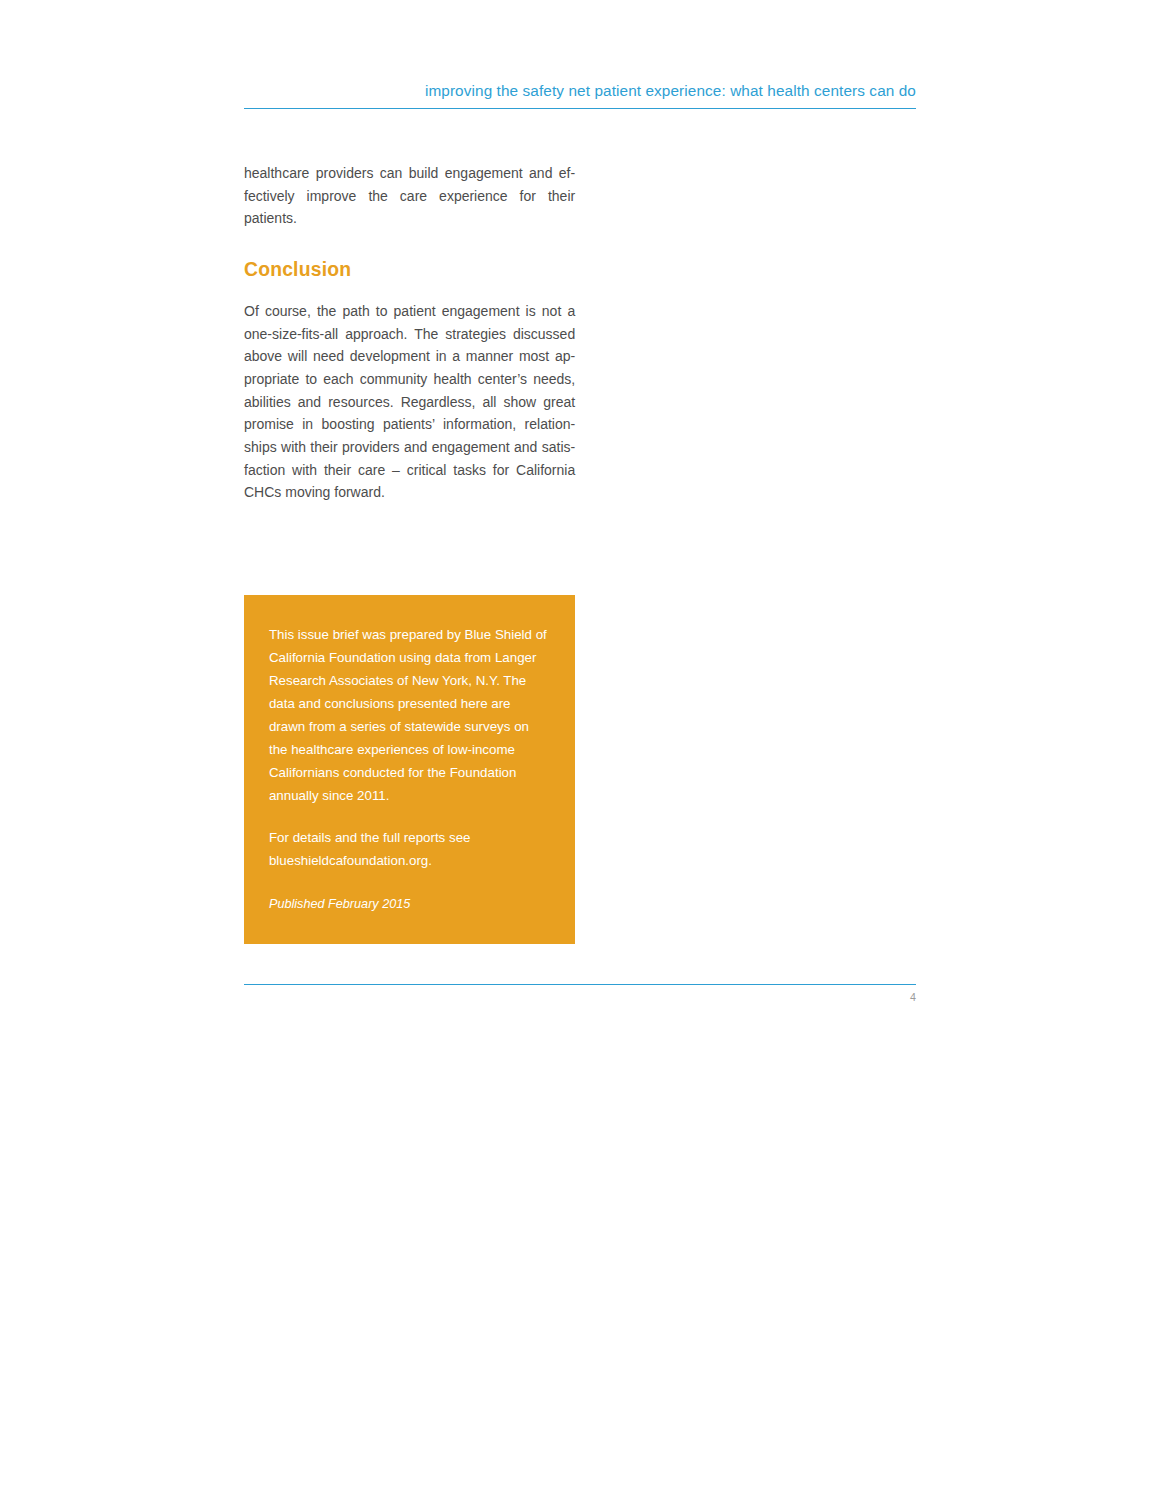improving the safety net patient experience: what health centers can do
healthcare providers can build engagement and effectively improve the care experience for their patients.
Conclusion
Of course, the path to patient engagement is not a one-size-fits-all approach. The strategies discussed above will need development in a manner most appropriate to each community health center’s needs, abilities and resources. Regardless, all show great promise in boosting patients’ information, relationships with their providers and engagement and satisfaction with their care – critical tasks for California CHCs moving forward.
This issue brief was prepared by Blue Shield of California Foundation using data from Langer Research Associates of New York, N.Y. The data and conclusions presented here are drawn from a series of statewide surveys on the healthcare experiences of low-income Californians conducted for the Foundation annually since 2011.
For details and the full reports see blueshieldcafoundation.org.
Published February 2015
4